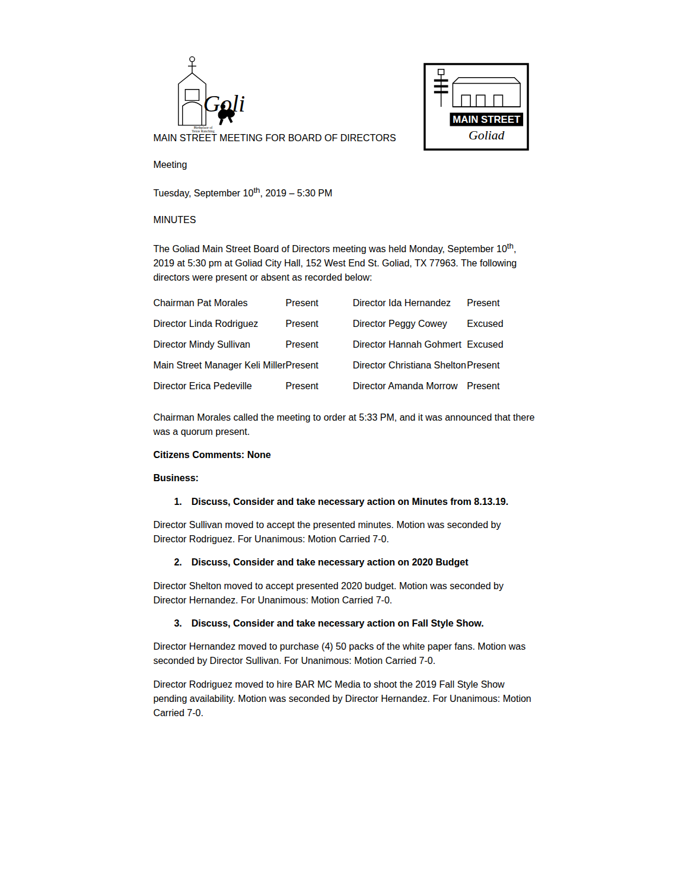MAIN STREET MEETING FOR BOARD OF DIRECTORS
Meeting
Tuesday, September 10th, 2019 – 5:30 PM
MINUTES
The Goliad Main Street Board of Directors meeting was held Monday, September 10th, 2019 at 5:30 pm at Goliad City Hall, 152 West End St. Goliad, TX 77963. The following directors were present or absent as recorded below:
| Chairman Pat Morales | Present | Director Ida Hernandez | Present |
| Director Linda Rodriguez | Present | Director Peggy Cowey | Excused |
| Director Mindy Sullivan | Present | Director Hannah Gohmert | Excused |
| Main Street Manager Keli Miller | Present | Director Christiana Shelton | Present |
| Director Erica Pedeville | Present | Director Amanda Morrow | Present |
Chairman Morales called the meeting to order at 5:33 PM, and it was announced that there was a quorum present.
Citizens Comments: None
Business:
Discuss, Consider and take necessary action on Minutes from 8.13.19.
Director Sullivan moved to accept the presented minutes. Motion was seconded by Director Rodriguez. For Unanimous: Motion Carried 7-0.
Discuss, Consider and take necessary action on 2020 Budget
Director Shelton moved to accept presented 2020 budget. Motion was seconded by Director Hernandez. For Unanimous: Motion Carried 7-0.
Discuss, Consider and take necessary action on Fall Style Show.
Director Hernandez moved to purchase (4) 50 packs of the white paper fans. Motion was seconded by Director Sullivan. For Unanimous: Motion Carried 7-0.
Director Rodriguez moved to hire BAR MC Media to shoot the 2019 Fall Style Show pending availability. Motion was seconded by Director Hernandez. For Unanimous: Motion Carried 7-0.